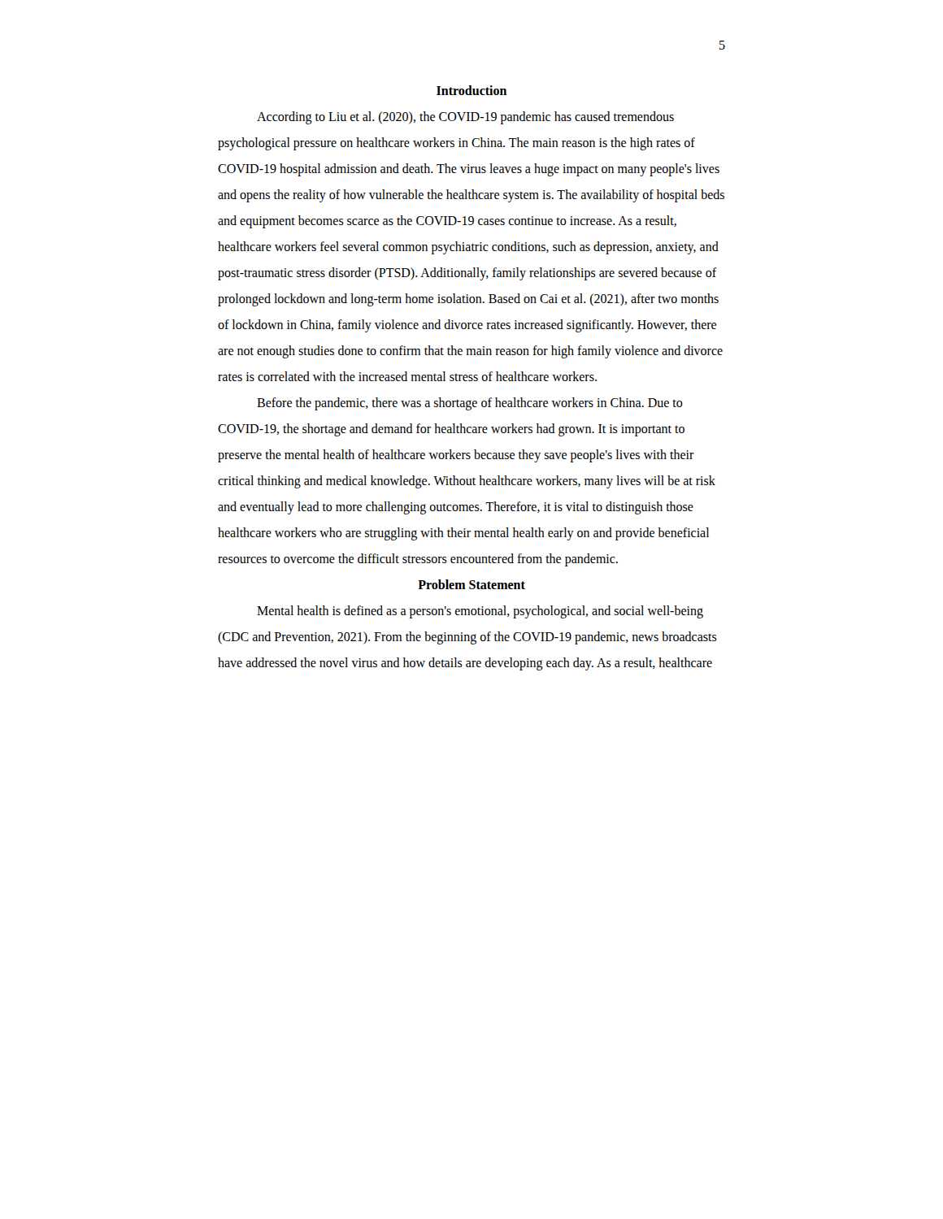5
Introduction
According to Liu et al. (2020), the COVID-19 pandemic has caused tremendous psychological pressure on healthcare workers in China. The main reason is the high rates of COVID-19 hospital admission and death. The virus leaves a huge impact on many people's lives and opens the reality of how vulnerable the healthcare system is. The availability of hospital beds and equipment becomes scarce as the COVID-19 cases continue to increase. As a result, healthcare workers feel several common psychiatric conditions, such as depression, anxiety, and post-traumatic stress disorder (PTSD). Additionally, family relationships are severed because of prolonged lockdown and long-term home isolation. Based on Cai et al. (2021), after two months of lockdown in China, family violence and divorce rates increased significantly. However, there are not enough studies done to confirm that the main reason for high family violence and divorce rates is correlated with the increased mental stress of healthcare workers.
Before the pandemic, there was a shortage of healthcare workers in China. Due to COVID-19, the shortage and demand for healthcare workers had grown. It is important to preserve the mental health of healthcare workers because they save people's lives with their critical thinking and medical knowledge. Without healthcare workers, many lives will be at risk and eventually lead to more challenging outcomes. Therefore, it is vital to distinguish those healthcare workers who are struggling with their mental health early on and provide beneficial resources to overcome the difficult stressors encountered from the pandemic.
Problem Statement
Mental health is defined as a person's emotional, psychological, and social well-being (CDC and Prevention, 2021). From the beginning of the COVID-19 pandemic, news broadcasts have addressed the novel virus and how details are developing each day. As a result, healthcare